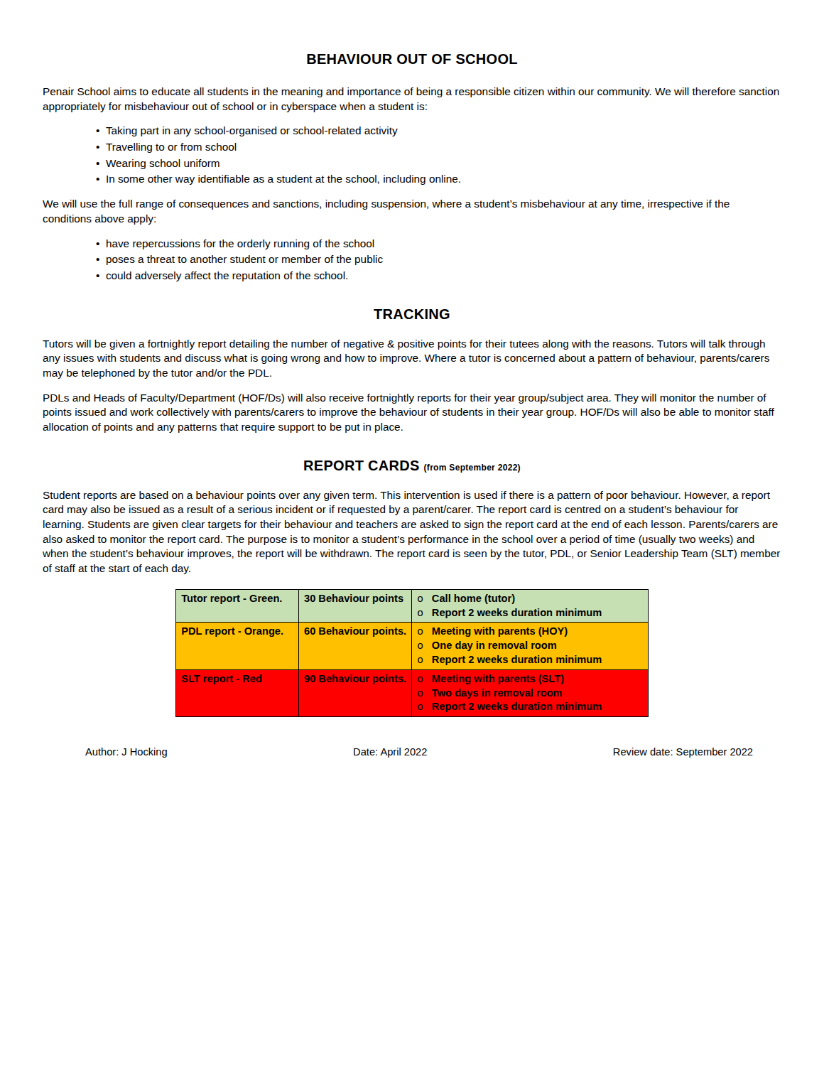BEHAVIOUR OUT OF SCHOOL
Penair School aims to educate all students in the meaning and importance of being a responsible citizen within our community. We will therefore sanction appropriately for misbehaviour out of school or in cyberspace when a student is:
Taking part in any school-organised or school-related activity
Travelling to or from school
Wearing school uniform
In some other way identifiable as a student at the school, including online.
We will use the full range of consequences and sanctions, including suspension, where a student’s misbehaviour at any time, irrespective if the conditions above apply:
have repercussions for the orderly running of the school
poses a threat to another student or member of the public
could adversely affect the reputation of the school.
TRACKING
Tutors will be given a fortnightly report detailing the number of negative & positive points for their tutees along with the reasons. Tutors will talk through any issues with students and discuss what is going wrong and how to improve. Where a tutor is concerned about a pattern of behaviour, parents/carers may be telephoned by the tutor and/or the PDL.
PDLs and Heads of Faculty/Department (HOF/Ds) will also receive fortnightly reports for their year group/subject area. They will monitor the number of points issued and work collectively with parents/carers to improve the behaviour of students in their year group. HOF/Ds will also be able to monitor staff allocation of points and any patterns that require support to be put in place.
REPORT CARDS (from September 2022)
Student reports are based on a behaviour points over any given term. This intervention is used if there is a pattern of poor behaviour. However, a report card may also be issued as a result of a serious incident or if requested by a parent/carer. The report card is centred on a student’s behaviour for learning. Students are given clear targets for their behaviour and teachers are asked to sign the report card at the end of each lesson. Parents/carers are also asked to monitor the report card. The purpose is to monitor a student’s performance in the school over a period of time (usually two weeks) and when the student’s behaviour improves, the report will be withdrawn. The report card is seen by the tutor, PDL, or Senior Leadership Team (SLT) member of staff at the start of each day.
| Tutor report - Green. | 30 Behaviour points | Call home (tutor) Report 2 weeks duration minimum |
| PDL report - Orange. | 60 Behaviour points. | Meeting with parents (HOY) One day in removal room Report 2 weeks duration minimum |
| SLT report - Red | 90 Behaviour points. | Meeting with parents (SLT) Two days in removal room Report 2 weeks duration minimum |
Author: J Hocking Date: April 2022 Review date: September 2022